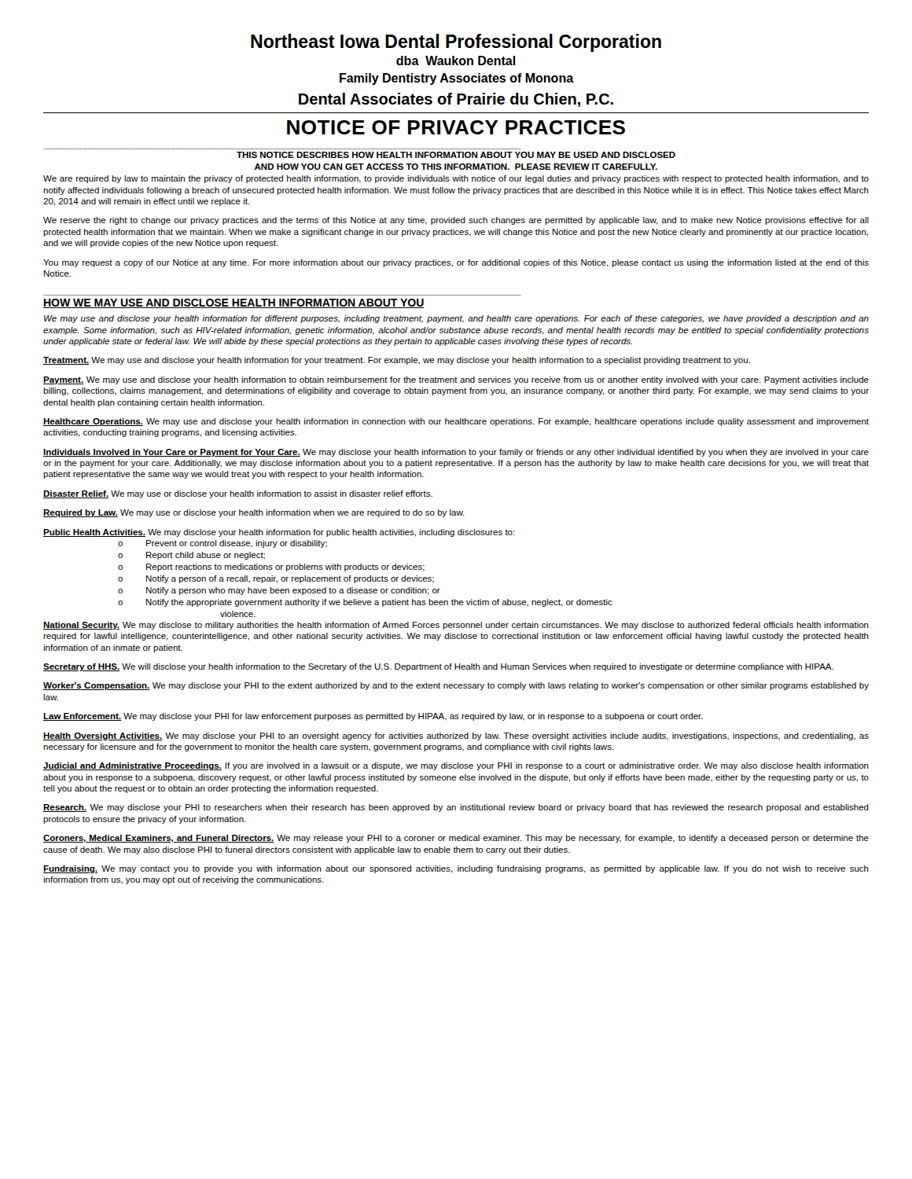Northeast Iowa Dental Professional Corporation
dba Waukon Dental
Family Dentistry Associates of Monona
Dental Associates of Prairie du Chien, P.C.
NOTICE OF PRIVACY PRACTICES
_______________________________________________________________________________________________________
THIS NOTICE DESCRIBES HOW HEALTH INFORMATION ABOUT YOU MAY BE USED AND DISCLOSED
AND HOW YOU CAN GET ACCESS TO THIS INFORMATION. PLEASE REVIEW IT CAREFULLY.
We are required by law to maintain the privacy of protected health information, to provide individuals with notice of our legal duties and privacy practices with respect to protected health information, and to notify affected individuals following a breach of unsecured protected health information. We must follow the privacy practices that are described in this Notice while it is in effect. This Notice takes effect March 20, 2014 and will remain in effect until we replace it.
We reserve the right to change our privacy practices and the terms of this Notice at any time, provided such changes are permitted by applicable law, and to make new Notice provisions effective for all protected health information that we maintain. When we make a significant change in our privacy practices, we will change this Notice and post the new Notice clearly and prominently at our practice location, and we will provide copies of the new Notice upon request.
You may request a copy of our Notice at any time. For more information about our privacy practices, or for additional copies of this Notice, please contact us using the information listed at the end of this Notice.
_______________________________________________________________________________________________________
HOW WE MAY USE AND DISCLOSE HEALTH INFORMATION ABOUT YOU
We may use and disclose your health information for different purposes, including treatment, payment, and health care operations. For each of these categories, we have provided a description and an example. Some information, such as HIV-related information, genetic information, alcohol and/or substance abuse records, and mental health records may be entitled to special confidentiality protections under applicable state or federal law. We will abide by these special protections as they pertain to applicable cases involving these types of records.
Treatment. We may use and disclose your health information for your treatment. For example, we may disclose your health information to a specialist providing treatment to you.
Payment. We may use and disclose your health information to obtain reimbursement for the treatment and services you receive from us or another entity involved with your care. Payment activities include billing, collections, claims management, and determinations of eligibility and coverage to obtain payment from you, an insurance company, or another third party. For example, we may send claims to your dental health plan containing certain health information.
Healthcare Operations. We may use and disclose your health information in connection with our healthcare operations. For example, healthcare operations include quality assessment and improvement activities, conducting training programs, and licensing activities.
Individuals Involved in Your Care or Payment for Your Care. We may disclose your health information to your family or friends or any other individual identified by you when they are involved in your care or in the payment for your care. Additionally, we may disclose information about you to a patient representative. If a person has the authority by law to make health care decisions for you, we will treat that patient representative the same way we would treat you with respect to your health information.
Disaster Relief. We may use or disclose your health information to assist in disaster relief efforts.
Required by Law. We may use or disclose your health information when we are required to do so by law.
Public Health Activities. We may disclose your health information for public health activities, including disclosures to:
oPrevent or control disease, injury or disability;
oReport child abuse or neglect;
oReport reactions to medications or problems with products or devices;
oNotify a person of a recall, repair, or replacement of products or devices;
oNotify a person who may have been exposed to a disease or condition; or
oNotify the appropriate government authority if we believe a patient has been the victim of abuse, neglect, or domestic
violence.
National Security. We may disclose to military authorities the health information of Armed Forces personnel under certain circumstances. We may disclose to authorized federal officials health information required for lawful intelligence, counterintelligence, and other national security activities. We may disclose to correctional institution or law enforcement official having lawful custody the protected health information of an inmate or patient.
Secretary of HHS. We will disclose your health information to the Secretary of the U.S. Department of Health and Human Services when required to investigate or determine compliance with HIPAA.
Worker's Compensation. We may disclose your PHI to the extent authorized by and to the extent necessary to comply with laws relating to worker's compensation or other similar programs established by law.
Law Enforcement. We may disclose your PHI for law enforcement purposes as permitted by HIPAA, as required by law, or in response to a subpoena or court order.
Health Oversight Activities. We may disclose your PHI to an oversight agency for activities authorized by law. These oversight activities include audits, investigations, inspections, and credentialing, as necessary for licensure and for the government to monitor the health care system, government programs, and compliance with civil rights laws.
Judicial and Administrative Proceedings. If you are involved in a lawsuit or a dispute, we may disclose your PHI in response to a court or administrative order. We may also disclose health information about you in response to a subpoena, discovery request, or other lawful process instituted by someone else involved in the dispute, but only if efforts have been made, either by the requesting party or us, to tell you about the request or to obtain an order protecting the information requested.
Research. We may disclose your PHI to researchers when their research has been approved by an institutional review board or privacy board that has reviewed the research proposal and established protocols to ensure the privacy of your information.
Coroners, Medical Examiners, and Funeral Directors. We may release your PHI to a coroner or medical examiner. This may be necessary, for example, to identify a deceased person or determine the cause of death. We may also disclose PHI to funeral directors consistent with applicable law to enable them to carry out their duties.
Fundraising. We may contact you to provide you with information about our sponsored activities, including fundraising programs, as permitted by applicable law. If you do not wish to receive such information from us, you may opt out of receiving the communications.